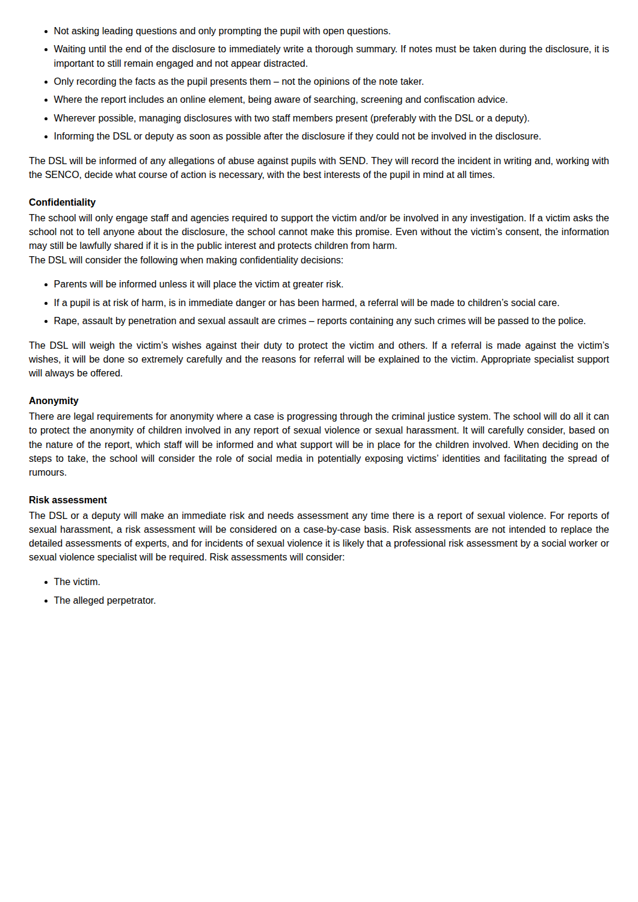Not asking leading questions and only prompting the pupil with open questions.
Waiting until the end of the disclosure to immediately write a thorough summary. If notes must be taken during the disclosure, it is important to still remain engaged and not appear distracted.
Only recording the facts as the pupil presents them – not the opinions of the note taker.
Where the report includes an online element, being aware of searching, screening and confiscation advice.
Wherever possible, managing disclosures with two staff members present (preferably with the DSL or a deputy).
Informing the DSL or deputy as soon as possible after the disclosure if they could not be involved in the disclosure.
The DSL will be informed of any allegations of abuse against pupils with SEND. They will record the incident in writing and, working with the SENCO, decide what course of action is necessary, with the best interests of the pupil in mind at all times.
Confidentiality
The school will only engage staff and agencies required to support the victim and/or be involved in any investigation. If a victim asks the school not to tell anyone about the disclosure, the school cannot make this promise. Even without the victim’s consent, the information may still be lawfully shared if it is in the public interest and protects children from harm.
The DSL will consider the following when making confidentiality decisions:
Parents will be informed unless it will place the victim at greater risk.
If a pupil is at risk of harm, is in immediate danger or has been harmed, a referral will be made to children’s social care.
Rape, assault by penetration and sexual assault are crimes – reports containing any such crimes will be passed to the police.
The DSL will weigh the victim’s wishes against their duty to protect the victim and others. If a referral is made against the victim’s wishes, it will be done so extremely carefully and the reasons for referral will be explained to the victim. Appropriate specialist support will always be offered.
Anonymity
There are legal requirements for anonymity where a case is progressing through the criminal justice system. The school will do all it can to protect the anonymity of children involved in any report of sexual violence or sexual harassment. It will carefully consider, based on the nature of the report, which staff will be informed and what support will be in place for the children involved. When deciding on the steps to take, the school will consider the role of social media in potentially exposing victims’ identities and facilitating the spread of rumours.
Risk assessment
The DSL or a deputy will make an immediate risk and needs assessment any time there is a report of sexual violence. For reports of sexual harassment, a risk assessment will be considered on a case-by-case basis. Risk assessments are not intended to replace the detailed assessments of experts, and for incidents of sexual violence it is likely that a professional risk assessment by a social worker or sexual violence specialist will be required. Risk assessments will consider:
The victim.
The alleged perpetrator.